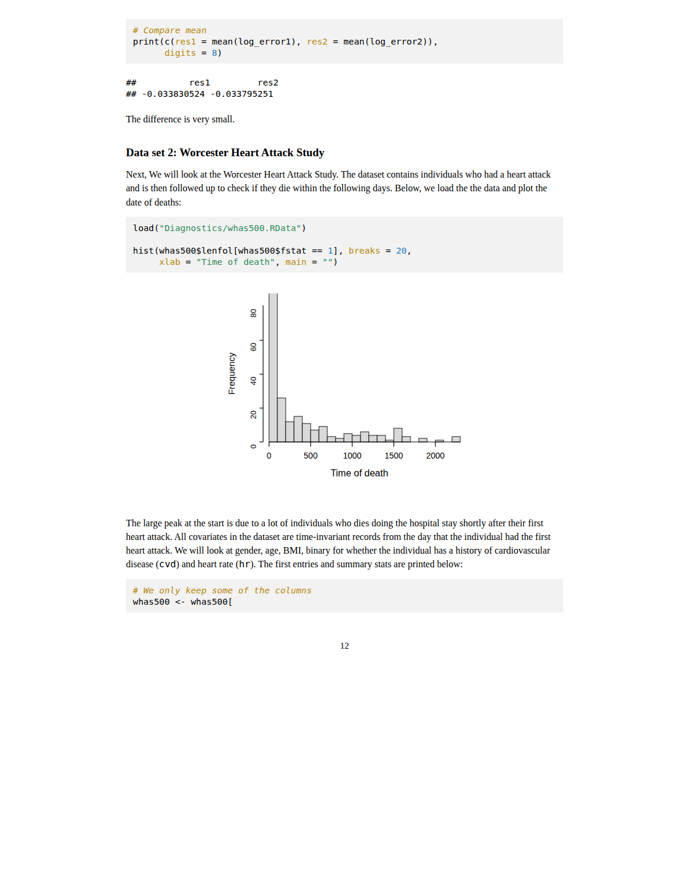# Compare mean
print(c(res1 = mean(log_error1), res2 = mean(log_error2)),
      digits = 8)
##          res1         res2
## -0.033830524 -0.033795251
The difference is very small.
Data set 2: Worcester Heart Attack Study
Next, We will look at the Worcester Heart Attack Study. The dataset contains individuals who had a heart attack and is then followed up to check if they die within the following days. Below, we load the the data and plot the date of deaths:
load("Diagnostics/whas500.RData")

hist(whas500$lenfol[whas500$fstat == 1], breaks = 20,
     xlab = "Time of death", main = "")
0 20 40 60 80 Frequency 0 500 1000 1500 2000 Time of death
The large peak at the start is due to a lot of individuals who dies doing the hospital stay shortly after their first heart attack. All covariates in the dataset are time-invariant records from the day that the individual had the first heart attack. We will look at gender, age, BMI, binary for whether the individual has a history of cardiovascular disease (cvd) and heart rate (hr). The first entries and summary stats are printed below:
# We only keep some of the columns
whas500 <- whas500[
12